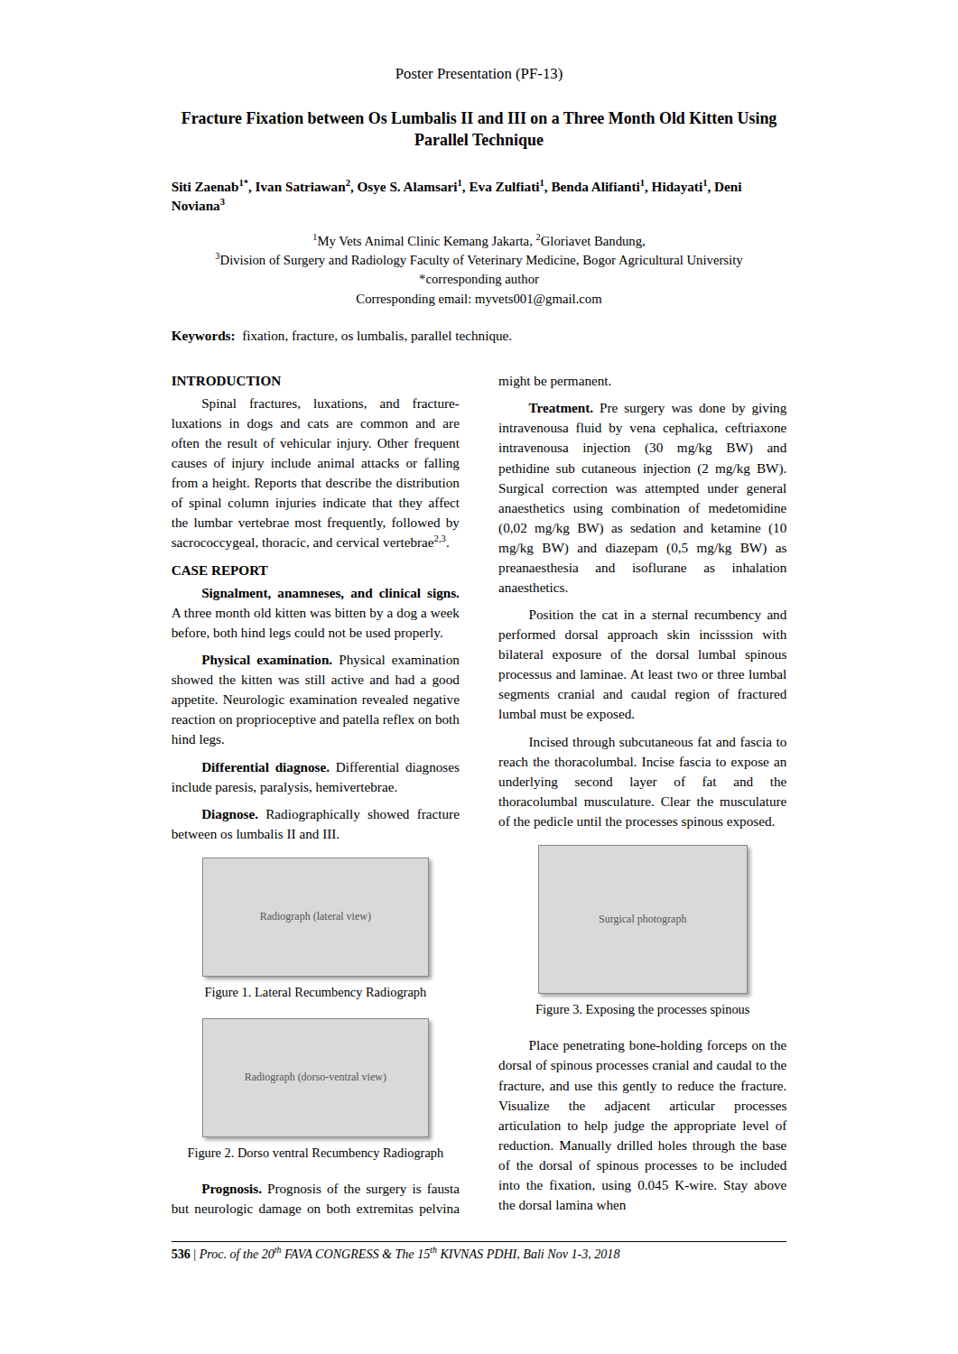Poster Presentation (PF-13)
Fracture Fixation between Os Lumbalis II and III on a Three Month Old Kitten Using Parallel Technique
Siti Zaenab1*, Ivan Satriawan2, Osye S. Alamsari1, Eva Zulfiati1, Benda Alifianti1, Hidayati1, Deni Noviana3
1My Vets Animal Clinic Kemang Jakarta, 2Gloriavet Bandung,
3Division of Surgery and Radiology Faculty of Veterinary Medicine, Bogor Agricultural University
*corresponding author
Corresponding email: myvets001@gmail.com
Keywords: fixation, fracture, os lumbalis, parallel technique.
Introduction
Spinal fractures, luxations, and fracture-luxations in dogs and cats are common and are often the result of vehicular injury. Other frequent causes of injury include animal attacks or falling from a height. Reports that describe the distribution of spinal column injuries indicate that they affect the lumbar vertebrae most frequently, followed by sacrococcygeal, thoracic, and cervical vertebrae2,3.
Case Report
Signalment, anamneses, and clinical signs. A three month old kitten was bitten by a dog a week before, both hind legs could not be used properly.
Physical examination. Physical examination showed the kitten was still active and had a good appetite. Neurologic examination revealed negative reaction on proprioceptive and patella reflex on both hind legs.
Differential diagnose. Differential diagnoses include paresis, paralysis, hemivertebrae.
Diagnose. Radiographically showed fracture between os lumbalis II and III.
Radiograph (lateral view)
Figure 1. Lateral Recumbency Radiograph
Radiograph (dorso-ventral view)
Figure 2. Dorso ventral Recumbency Radiograph
Prognosis. Prognosis of the surgery is fausta but neurologic damage on both extremitas pelvina might be permanent.
Treatment. Pre surgery was done by giving intravenousa fluid by vena cephalica, ceftriaxone intravenousa injection (30 mg/kg BW) and pethidine sub cutaneous injection (2 mg/kg BW). Surgical correction was attempted under general anaesthetics using combination of medetomidine (0,02 mg/kg BW) as sedation and ketamine (10 mg/kg BW) and diazepam (0,5 mg/kg BW) as preanaesthesia and isoflurane as inhalation anaesthetics.
Position the cat in a sternal recumbency and performed dorsal approach skin incisssion with bilateral exposure of the dorsal lumbal spinous processus and laminae. At least two or three lumbal segments cranial and caudal region of fractured lumbal must be exposed.
Incised through subcutaneous fat and fascia to reach the thoracolumbal. Incise fascia to expose an underlying second layer of fat and the thoracolumbal musculature. Clear the musculature of the pedicle until the processes spinous exposed.
Surgical photograph
Figure 3. Exposing the processes spinous
Place penetrating bone-holding forceps on the dorsal of spinous processes cranial and caudal to the fracture, and use this gently to reduce the fracture. Visualize the adjacent articular processes articulation to help judge the appropriate level of reduction. Manually drilled holes through the base of the dorsal of spinous processes to be included into the fixation, using 0.045 K-wire. Stay above the dorsal lamina when
536 | Proc. of the 20th FAVA CONGRESS & The 15th KIVNAS PDHI, Bali Nov 1-3, 2018